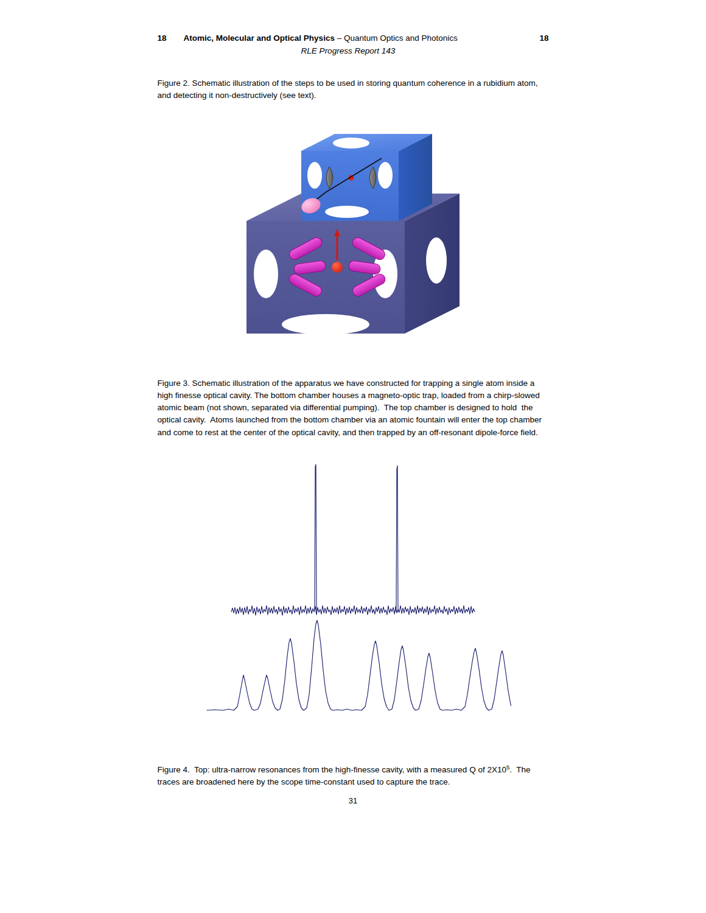18 Atomic, Molecular and Optical Physics – Quantum Optics and Photonics 18
RLE Progress Report 143
Figure 2. Schematic illustration of the steps to be used in storing quantum coherence in a rubidium atom, and detecting it non-destructively (see text).
Figure 3. Schematic illustration of the apparatus we have constructed for trapping a single atom inside a high finesse optical cavity. The bottom chamber houses a magneto-optic trap, loaded from a chirp-slowed atomic beam (not shown, separated via differential pumping). The top chamber is designed to hold the optical cavity. Atoms launched from the bottom chamber via an atomic fountain will enter the top chamber and come to rest at the center of the optical cavity, and then trapped by an off-resonant dipole-force field.
Figure 4. Top: ultra-narrow resonances from the high-finesse cavity, with a measured Q of 2X105. The traces are broadened here by the scope time-constant used to capture the trace.
31